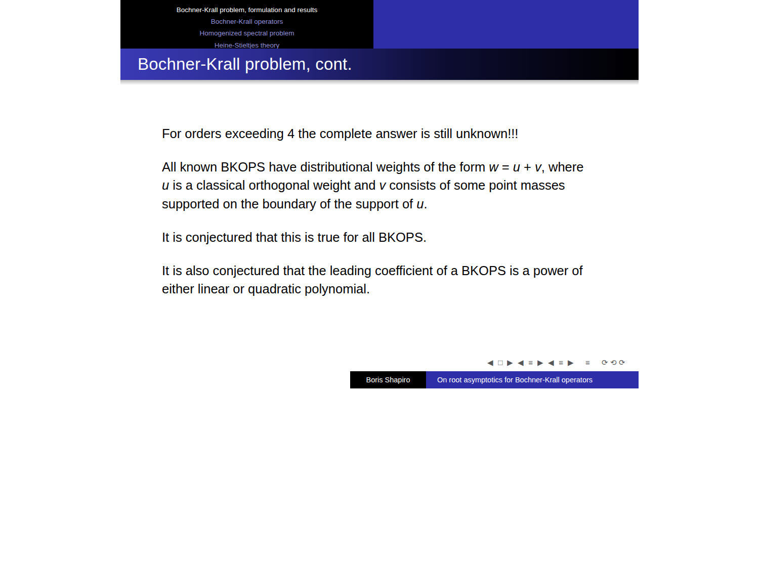Bochner-Krall problem, formulation and results
Bochner-Krall operators
Homogenized spectral problem
Heine-Stieltjes theory
Bochner-Krall problem, cont.
For orders exceeding 4 the complete answer is still unknown!!!
All known BKOPS have distributional weights of the form w = u + v, where u is a classical orthogonal weight and v consists of some point masses supported on the boundary of the support of u.
It is conjectured that this is true for all BKOPS.
It is also conjectured that the leading coefficient of a BKOPS is a power of either linear or quadratic polynomial.
◀□▶◀≡▶◀≡▶ ≡ ⟳ ⟲ ⟳
Boris Shapiro
On root asymptotics for Bochner-Krall operators